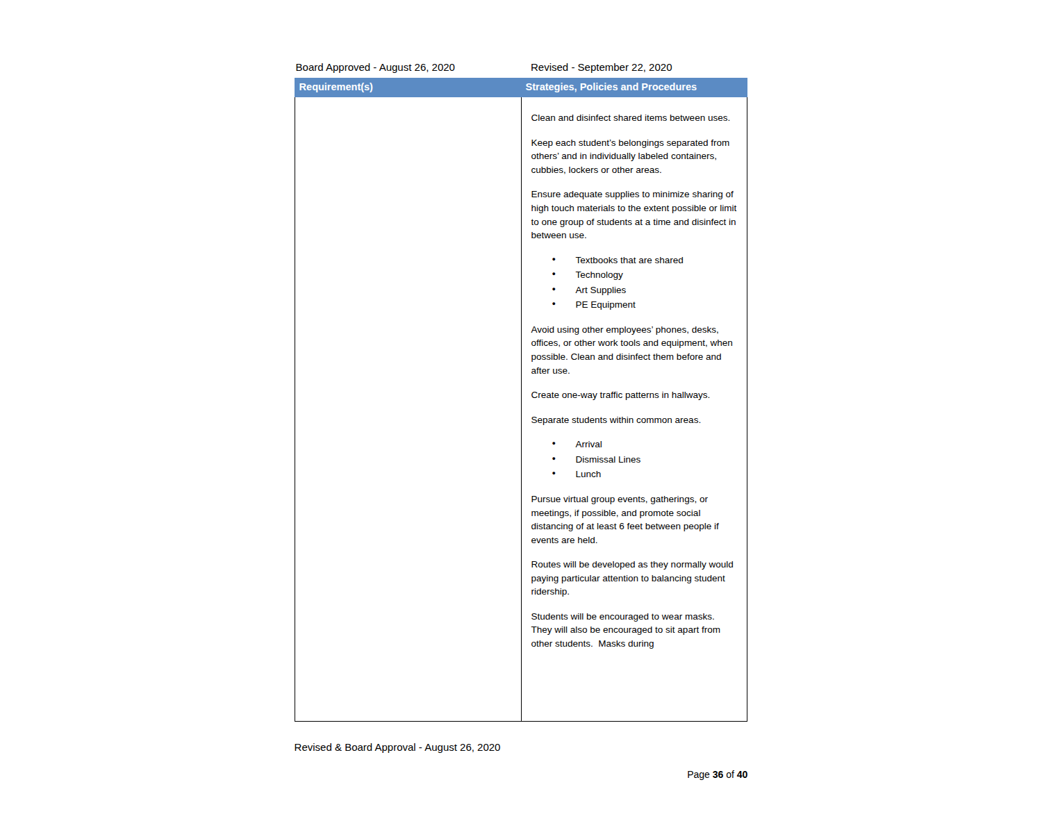Board Approved - August 26, 2020
Revised - September 22, 2020
| Requirement(s) | Strategies, Policies and Procedures |
| --- | --- |
| | Clean and disinfect shared items between uses. Keep each student’s belongings separated from others’ and in individually labeled containers, cubbies, lockers or other areas. Ensure adequate supplies to minimize sharing of high touch materials to the extent possible or limit to one group of students at a time and disinfect in between use. Textbooks that are shared Technology Art Supplies PE Equipment Avoid using other employees’ phones, desks, offices, or other work tools and equipment, when possible. Clean and disinfect them before and after use. Create one-way traffic patterns in hallways. Separate students within common areas. Arrival Dismissal Lines Lunch Pursue virtual group events, gatherings, or meetings, if possible, and promote social distancing of at least 6 feet between people if events are held. Routes will be developed as they normally would paying particular attention to balancing student ridership. Students will be encouraged to wear masks. They will also be encouraged to sit apart from other students. Masks during |
Revised & Board Approval - August 26, 2020
Page 36 of 40